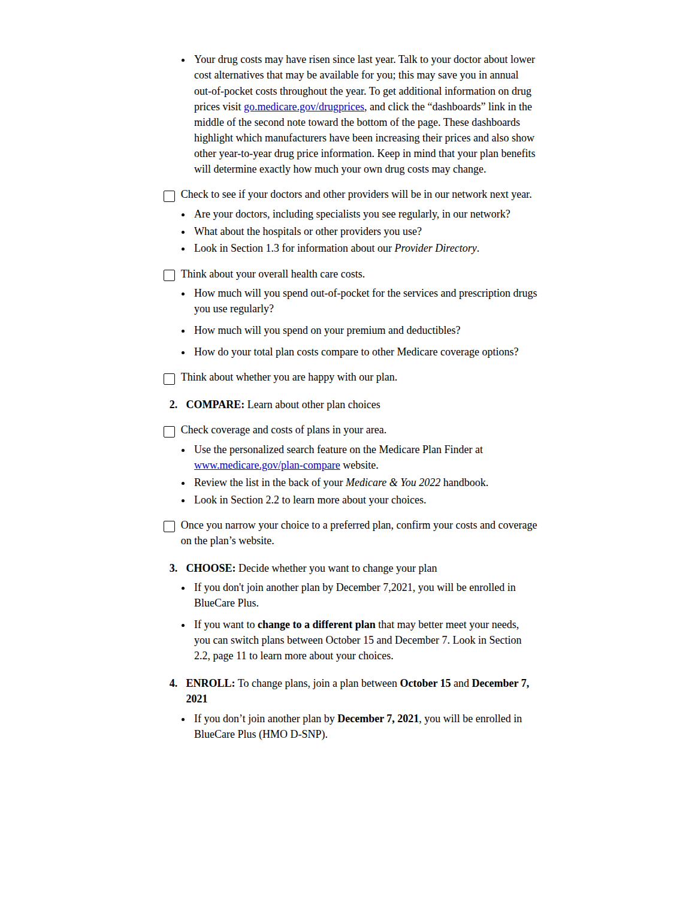Your drug costs may have risen since last year. Talk to your doctor about lower cost alternatives that may be available for you; this may save you in annual out-of-pocket costs throughout the year. To get additional information on drug prices visit go.medicare.gov/drugprices, and click the “dashboards” link in the middle of the second note toward the bottom of the page. These dashboards highlight which manufacturers have been increasing their prices and also show other year-to-year drug price information. Keep in mind that your plan benefits will determine exactly how much your own drug costs may change.
Check to see if your doctors and other providers will be in our network next year.
Are your doctors, including specialists you see regularly, in our network?
What about the hospitals or other providers you use?
Look in Section 1.3 for information about our Provider Directory.
Think about your overall health care costs.
How much will you spend out-of-pocket for the services and prescription drugs you use regularly?
How much will you spend on your premium and deductibles?
How do your total plan costs compare to other Medicare coverage options?
Think about whether you are happy with our plan.
2. COMPARE: Learn about other plan choices
Check coverage and costs of plans in your area.
Use the personalized search feature on the Medicare Plan Finder at www.medicare.gov/plan-compare website.
Review the list in the back of your Medicare & You 2022 handbook.
Look in Section 2.2 to learn more about your choices.
Once you narrow your choice to a preferred plan, confirm your costs and coverage on the plan’s website.
3. CHOOSE: Decide whether you want to change your plan
If you don't join another plan by December 7,2021, you will be enrolled in BlueCare Plus.
If you want to change to a different plan that may better meet your needs, you can switch plans between October 15 and December 7. Look in Section 2.2, page 11 to learn more about your choices.
4. ENROLL: To change plans, join a plan between October 15 and December 7, 2021
If you don’t join another plan by December 7, 2021, you will be enrolled in BlueCare Plus (HMO D-SNP).